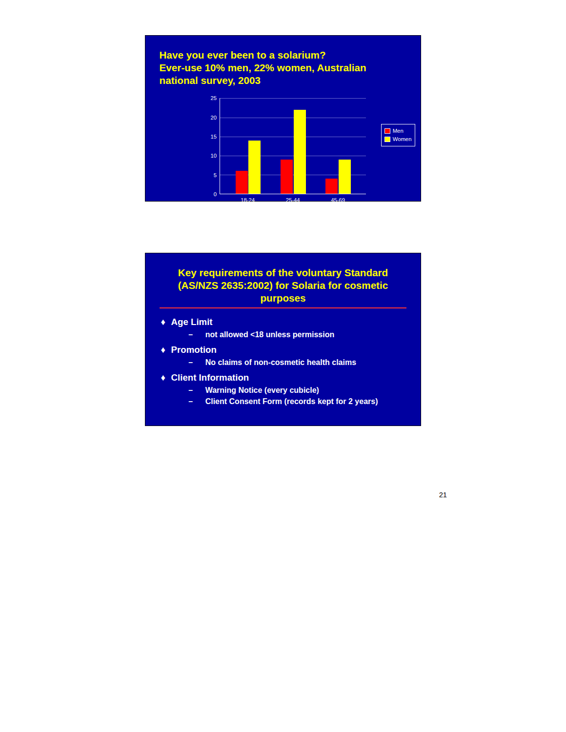Have you ever been to a solarium?
Ever-use 10% men, 22% women, Australian national survey, 2003
25 20 15 10 5 0
Men
Women
18-24 25-44 45-69
Key requirements of the voluntary Standard (AS/NZS 2635:2002) for Solaria for cosmetic purposes
Age Limit
not allowed <18 unless permission
Promotion
No claims of non-cosmetic health claims
Client Information
Warning Notice (every cubicle)
Client Consent Form (records kept for 2 years)
21